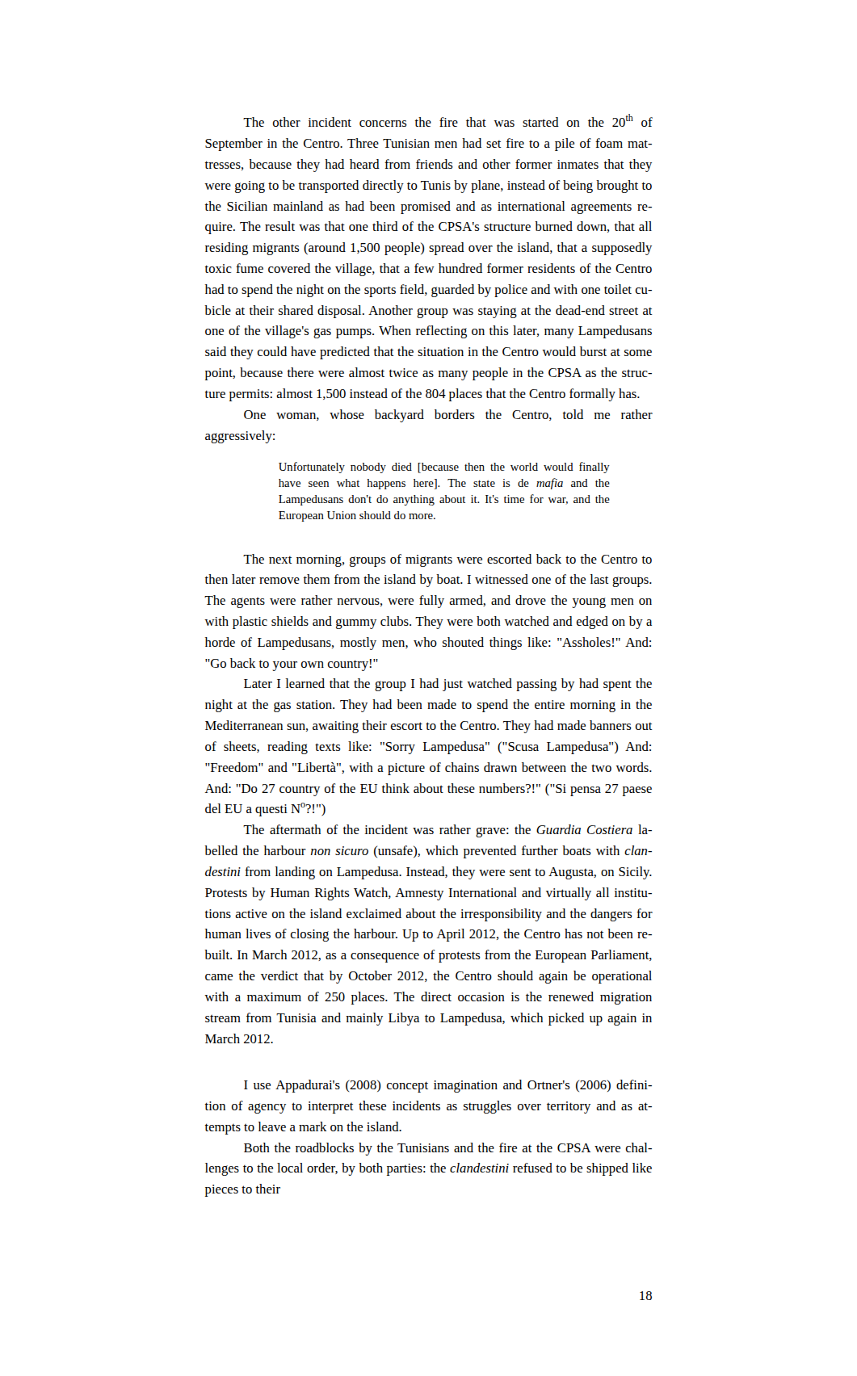The other incident concerns the fire that was started on the 20th of September in the Centro. Three Tunisian men had set fire to a pile of foam mattresses, because they had heard from friends and other former inmates that they were going to be transported directly to Tunis by plane, instead of being brought to the Sicilian mainland as had been promised and as international agreements require. The result was that one third of the CPSA's structure burned down, that all residing migrants (around 1,500 people) spread over the island, that a supposedly toxic fume covered the village, that a few hundred former residents of the Centro had to spend the night on the sports field, guarded by police and with one toilet cubicle at their shared disposal. Another group was staying at the dead-end street at one of the village's gas pumps. When reflecting on this later, many Lampedusans said they could have predicted that the situation in the Centro would burst at some point, because there were almost twice as many people in the CPSA as the structure permits: almost 1,500 instead of the 804 places that the Centro formally has.
One woman, whose backyard borders the Centro, told me rather aggressively:
Unfortunately nobody died [because then the world would finally have seen what happens here]. The state is de mafia and the Lampedusans don't do anything about it. It's time for war, and the European Union should do more.
The next morning, groups of migrants were escorted back to the Centro to then later remove them from the island by boat. I witnessed one of the last groups. The agents were rather nervous, were fully armed, and drove the young men on with plastic shields and gummy clubs. They were both watched and edged on by a horde of Lampedusans, mostly men, who shouted things like: "Assholes!" And: "Go back to your own country!"
Later I learned that the group I had just watched passing by had spent the night at the gas station. They had been made to spend the entire morning in the Mediterranean sun, awaiting their escort to the Centro. They had made banners out of sheets, reading texts like: "Sorry Lampedusa" ("Scusa Lampedusa") And: "Freedom" and "Libertà", with a picture of chains drawn between the two words. And: "Do 27 country of the EU think about these numbers?!" ("Si pensa 27 paese del EU a questi No?!")
The aftermath of the incident was rather grave: the Guardia Costiera labelled the harbour non sicuro (unsafe), which prevented further boats with clandestini from landing on Lampedusa. Instead, they were sent to Augusta, on Sicily. Protests by Human Rights Watch, Amnesty International and virtually all institutions active on the island exclaimed about the irresponsibility and the dangers for human lives of closing the harbour. Up to April 2012, the Centro has not been rebuilt. In March 2012, as a consequence of protests from the European Parliament, came the verdict that by October 2012, the Centro should again be operational with a maximum of 250 places. The direct occasion is the renewed migration stream from Tunisia and mainly Libya to Lampedusa, which picked up again in March 2012.
I use Appadurai's (2008) concept imagination and Ortner's (2006) definition of agency to interpret these incidents as struggles over territory and as attempts to leave a mark on the island.
Both the roadblocks by the Tunisians and the fire at the CPSA were challenges to the local order, by both parties: the clandestini refused to be shipped like pieces to their
18